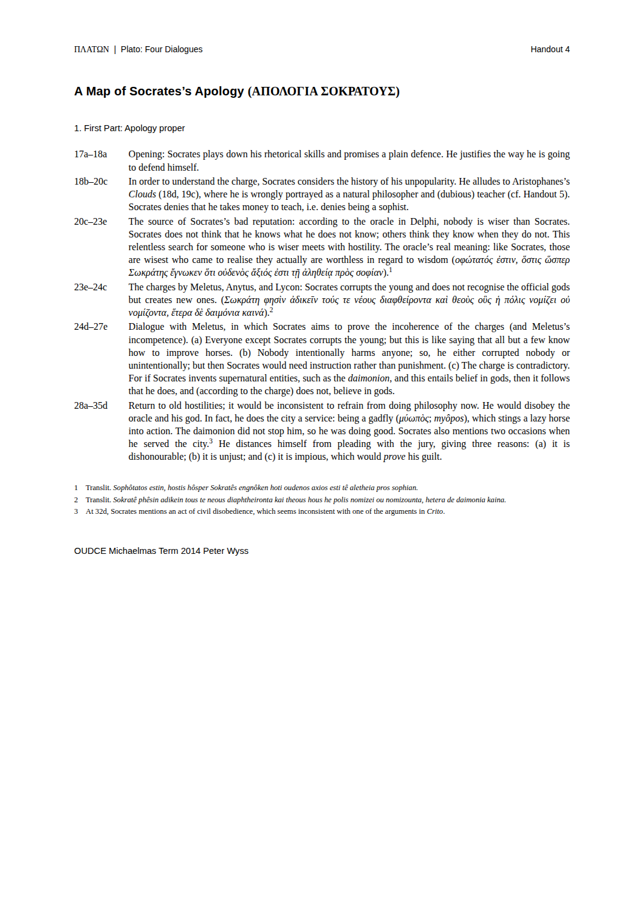ΠΛΑΤΩΝ | Plato: Four Dialogues
Handout 4
A Map of Socrates’s Apology (ΑΠΟΛΟΓΙΑ ΣΟΚΡΑΤΟΥΣ)
1. First Part: Apology proper
17a–18a
Opening: Socrates plays down his rhetorical skills and promises a plain defence. He justifies the way he is going to defend himself.
18b–20c
In order to understand the charge, Socrates considers the history of his unpopularity. He alludes to Aristophanes’s Clouds (18d, 19c), where he is wrongly portrayed as a natural philosopher and (dubious) teacher (cf. Handout 5). Socrates denies that he takes money to teach, i.e. denies being a sophist.
20c–23e
The source of Socrates’s bad reputation: according to the oracle in Delphi, nobody is wiser than Socrates. Socrates does not think that he knows what he does not know; others think they know when they do not. This relentless search for someone who is wiser meets with hostility. The oracle’s real meaning: like Socrates, those are wisest who came to realise they actually are worthless in regard to wisdom (οφώτατός ἐστιν, ὅστις ὥσπερ Σωκράτης ἔγνωκεν ὅτι οὐδενὸς ἄξιός ἐστι τῇ ἀληθείᾳ πρὸς σοφίαν).1
23e–24c
The charges by Meletus, Anytus, and Lycon: Socrates corrupts the young and does not recognise the official gods but creates new ones. (Σωκράτη φησὶν ἀδικεῖν τούς τε νέους διαφθείροντα καὶ θεοὺς οὓς ἡ πόλις νομίζει οὐ νομίζοντα, ἕτερα δὲ δαιμόνια καινά).2
24d–27e
Dialogue with Meletus, in which Socrates aims to prove the incoherence of the charges (and Meletus’s incompetence). (a) Everyone except Socrates corrupts the young; but this is like saying that all but a few know how to improve horses. (b) Nobody intentionally harms anyone; so, he either corrupted nobody or unintentionally; but then Socrates would need instruction rather than punishment. (c) The charge is contradictory. For if Socrates invents supernatural entities, such as the daimonion, and this entails belief in gods, then it follows that he does, and (according to the charge) does not, believe in gods.
28a–35d
Return to old hostilities; it would be inconsistent to refrain from doing philosophy now. He would disobey the oracle and his god. In fact, he does the city a service: being a gadfly (μύωπὸς; myôpos), which stings a lazy horse into action. The daimonion did not stop him, so he was doing good. Socrates also mentions two occasions when he served the city.3 He distances himself from pleading with the jury, giving three reasons: (a) it is dishonourable; (b) it is unjust; and (c) it is impious, which would prove his guilt.
Translit. Sophôtatos estin, hostis hôsper Sokratês engnôken hoti oudenos axios esti tê aletheia pros sophian.
Translit. Sokratê phêsin adikein tous te neous diaphtheironta kai theous hous he polis nomizei ou nomizounta, hetera de daimonia kaina.
At 32d, Socrates mentions an act of civil disobedience, which seems inconsistent with one of the arguments in Crito.
OUDCE Michaelmas Term 2014 Peter Wyss